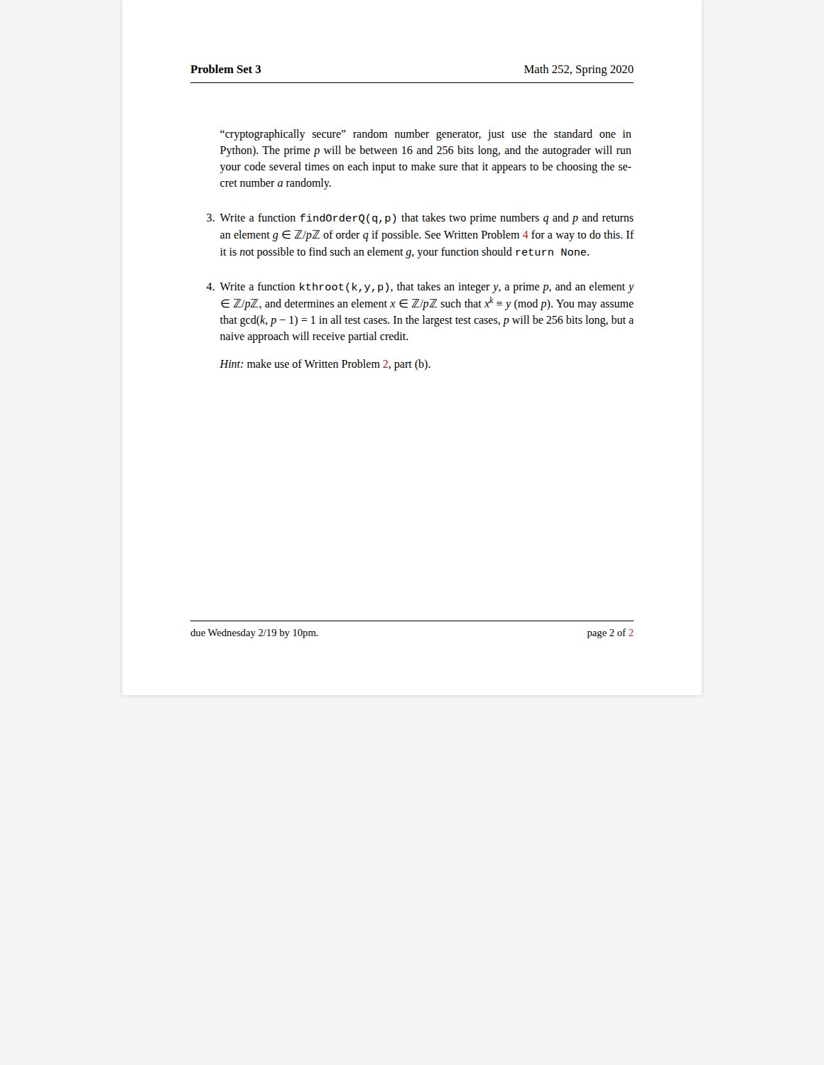Problem Set 3
Math 252, Spring 2020
“cryptographically secure” random number generator, just use the standard one in Python). The prime p will be between 16 and 256 bits long, and the autograder will run your code several times on each input to make sure that it appears to be choosing the secret number a randomly.
Write a function findOrderQ(q,p) that takes two prime numbers q and p and returns an element g ∈ ℤ/pℤ of order q if possible. See Written Problem 4 for a way to do this. If it is not possible to find such an element g, your function should return None.
Write a function kthroot(k,y,p), that takes an integer y, a prime p, and an element y ∈ ℤ/pℤ, and determines an element x ∈ ℤ/pℤ such that xk ≡ y (mod p). You may assume that gcd(k, p − 1) = 1 in all test cases. In the largest test cases, p will be 256 bits long, but a naive approach will receive partial credit.
Hint: make use of Written Problem 2, part (b).
due Wednesday 2/19 by 10pm.
page 2 of 2